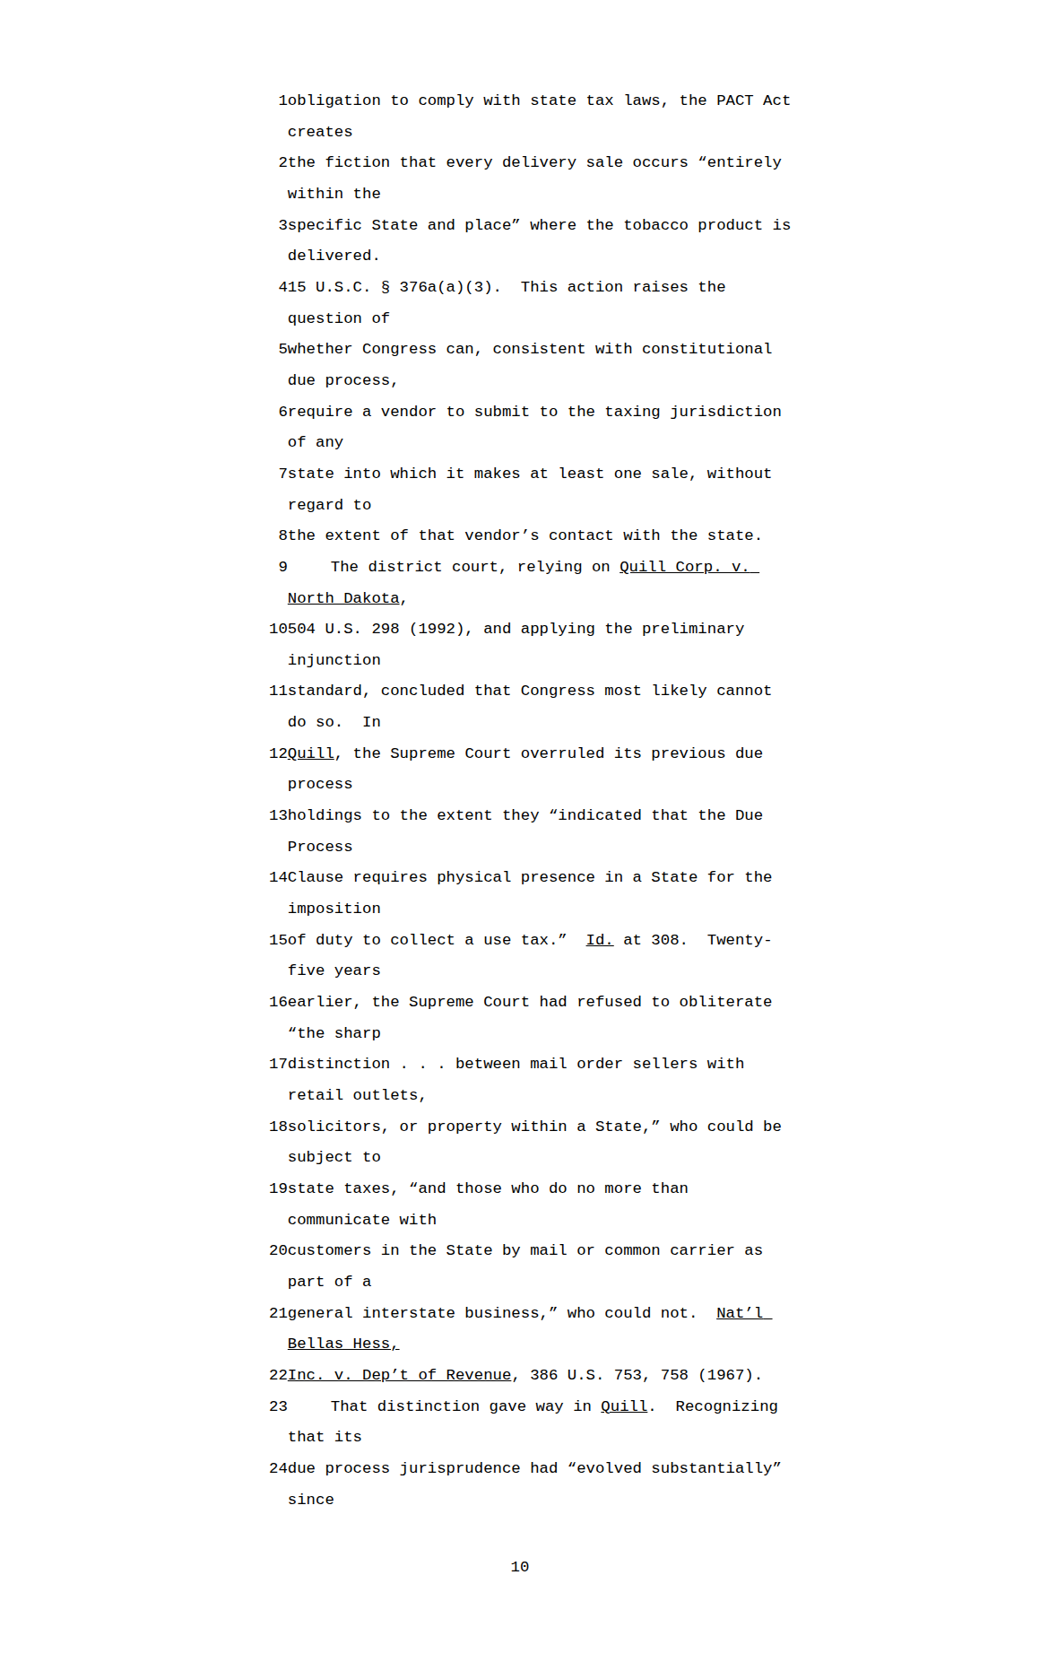| 1 | obligation to comply with state tax laws, the PACT Act creates |
| 2 | the fiction that every delivery sale occurs “entirely within the |
| 3 | specific State and place” where the tobacco product is delivered. |
| 4 | 15 U.S.C. § 376a(a)(3). This action raises the question of |
| 5 | whether Congress can, consistent with constitutional due process, |
| 6 | require a vendor to submit to the taxing jurisdiction of any |
| 7 | state into which it makes at least one sale, without regard to |
| 8 | the extent of that vendor’s contact with the state. |
| 9 | The district court, relying on Quill Corp. v. North Dakota , |
| 10 | 504 U.S. 298 (1992), and applying the preliminary injunction |
| 11 | standard, concluded that Congress most likely cannot do so. In |
| 12 | Quill , the Supreme Court overruled its previous due process |
| 13 | holdings to the extent they “indicated that the Due Process |
| 14 | Clause requires physical presence in a State for the imposition |
| 15 | of duty to collect a use tax.” Id. at 308. Twenty-five years |
| 16 | earlier, the Supreme Court had refused to obliterate “the sharp |
| 17 | distinction . . . between mail order sellers with retail outlets, |
| 18 | solicitors, or property within a State,” who could be subject to |
| 19 | state taxes, “and those who do no more than communicate with |
| 20 | customers in the State by mail or common carrier as part of a |
| 21 | general interstate business,” who could not. Nat’l Bellas Hess, |
| 22 | Inc. v. Dep’t of Revenue , 386 U.S. 753, 758 (1967). |
| 23 | That distinction gave way in Quill . Recognizing that its |
| 24 | due process jurisprudence had “evolved substantially” since |
10